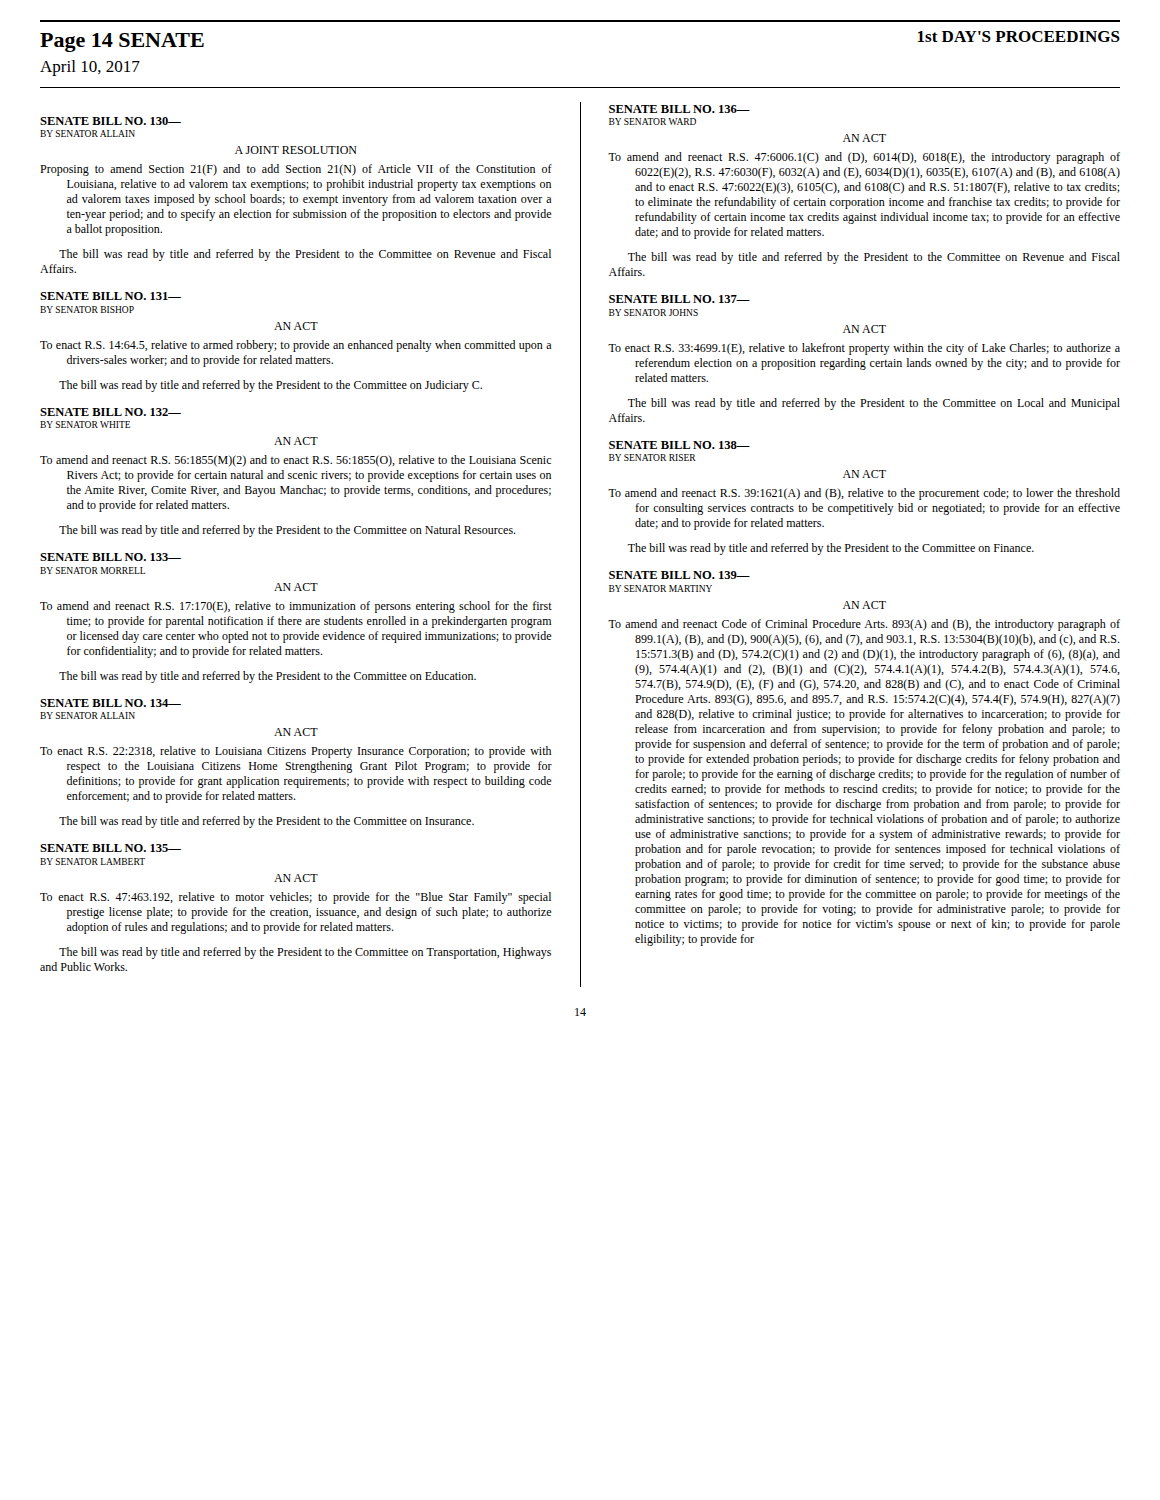Page 14 SENATE
1st DAY'S PROCEEDINGS
April 10, 2017
SENATE BILL NO. 130—
BY SENATOR ALLAIN
A JOINT RESOLUTION
Proposing to amend Section 21(F) and to add Section 21(N) of Article VII of the Constitution of Louisiana, relative to ad valorem tax exemptions; to prohibit industrial property tax exemptions on ad valorem taxes imposed by school boards; to exempt inventory from ad valorem taxation over a ten-year period; and to specify an election for submission of the proposition to electors and provide a ballot proposition.
The bill was read by title and referred by the President to the Committee on Revenue and Fiscal Affairs.
SENATE BILL NO. 131—
BY SENATOR BISHOP
AN ACT
To enact R.S. 14:64.5, relative to armed robbery; to provide an enhanced penalty when committed upon a drivers-sales worker; and to provide for related matters.
The bill was read by title and referred by the President to the Committee on Judiciary C.
SENATE BILL NO. 132—
BY SENATOR WHITE
AN ACT
To amend and reenact R.S. 56:1855(M)(2) and to enact R.S. 56:1855(O), relative to the Louisiana Scenic Rivers Act; to provide for certain natural and scenic rivers; to provide exceptions for certain uses on the Amite River, Comite River, and Bayou Manchac; to provide terms, conditions, and procedures; and to provide for related matters.
The bill was read by title and referred by the President to the Committee on Natural Resources.
SENATE BILL NO. 133—
BY SENATOR MORRELL
AN ACT
To amend and reenact R.S. 17:170(E), relative to immunization of persons entering school for the first time; to provide for parental notification if there are students enrolled in a prekindergarten program or licensed day care center who opted not to provide evidence of required immunizations; to provide for confidentiality; and to provide for related matters.
The bill was read by title and referred by the President to the Committee on Education.
SENATE BILL NO. 134—
BY SENATOR ALLAIN
AN ACT
To enact R.S. 22:2318, relative to Louisiana Citizens Property Insurance Corporation; to provide with respect to the Louisiana Citizens Home Strengthening Grant Pilot Program; to provide for definitions; to provide for grant application requirements; to provide with respect to building code enforcement; and to provide for related matters.
The bill was read by title and referred by the President to the Committee on Insurance.
SENATE BILL NO. 135—
BY SENATOR LAMBERT
AN ACT
To enact R.S. 47:463.192, relative to motor vehicles; to provide for the "Blue Star Family" special prestige license plate; to provide for the creation, issuance, and design of such plate; to authorize adoption of rules and regulations; and to provide for related matters.
The bill was read by title and referred by the President to the Committee on Transportation, Highways and Public Works.
SENATE BILL NO. 136—
BY SENATOR WARD
AN ACT
To amend and reenact R.S. 47:6006.1(C) and (D), 6014(D), 6018(E), the introductory paragraph of 6022(E)(2), R.S. 47:6030(F), 6032(A) and (E), 6034(D)(1), 6035(E), 6107(A) and (B), and 6108(A) and to enact R.S. 47:6022(E)(3), 6105(C), and 6108(C) and R.S. 51:1807(F), relative to tax credits; to eliminate the refundability of certain corporation income and franchise tax credits; to provide for refundability of certain income tax credits against individual income tax; to provide for an effective date; and to provide for related matters.
The bill was read by title and referred by the President to the Committee on Revenue and Fiscal Affairs.
SENATE BILL NO. 137—
BY SENATOR JOHNS
AN ACT
To enact R.S. 33:4699.1(E), relative to lakefront property within the city of Lake Charles; to authorize a referendum election on a proposition regarding certain lands owned by the city; and to provide for related matters.
The bill was read by title and referred by the President to the Committee on Local and Municipal Affairs.
SENATE BILL NO. 138—
BY SENATOR RISER
AN ACT
To amend and reenact R.S. 39:1621(A) and (B), relative to the procurement code; to lower the threshold for consulting services contracts to be competitively bid or negotiated; to provide for an effective date; and to provide for related matters.
The bill was read by title and referred by the President to the Committee on Finance.
SENATE BILL NO. 139—
BY SENATOR MARTINY
AN ACT
To amend and reenact Code of Criminal Procedure Arts. 893(A) and (B), the introductory paragraph of 899.1(A), (B), and (D), 900(A)(5), (6), and (7), and 903.1, R.S. 13:5304(B)(10)(b), and (c), and R.S. 15:571.3(B) and (D), 574.2(C)(1) and (2) and (D)(1), the introductory paragraph of (6), (8)(a), and (9), 574.4(A)(1) and (2), (B)(1) and (C)(2), 574.4.1(A)(1), 574.4.2(B), 574.4.3(A)(1), 574.6, 574.7(B), 574.9(D), (E), (F) and (G), 574.20, and 828(B) and (C), and to enact Code of Criminal Procedure Arts. 893(G), 895.6, and 895.7, and R.S. 15:574.2(C)(4), 574.4(F), 574.9(H), 827(A)(7) and 828(D), relative to criminal justice; to provide for alternatives to incarceration; to provide for release from incarceration and from supervision; to provide for felony probation and parole; to provide for suspension and deferral of sentence; to provide for the term of probation and of parole; to provide for extended probation periods; to provide for discharge credits for felony probation and for parole; to provide for the earning of discharge credits; to provide for the regulation of number of credits earned; to provide for methods to rescind credits; to provide for notice; to provide for the satisfaction of sentences; to provide for discharge from probation and from parole; to provide for administrative sanctions; to provide for technical violations of probation and of parole; to authorize use of administrative sanctions; to provide for a system of administrative rewards; to provide for probation and for parole revocation; to provide for sentences imposed for technical violations of probation and of parole; to provide for credit for time served; to provide for the substance abuse probation program; to provide for diminution of sentence; to provide for good time; to provide for earning rates for good time; to provide for the committee on parole; to provide for meetings of the committee on parole; to provide for voting; to provide for administrative parole; to provide for notice to victims; to provide for notice for victim's spouse or next of kin; to provide for parole eligibility; to provide for
14